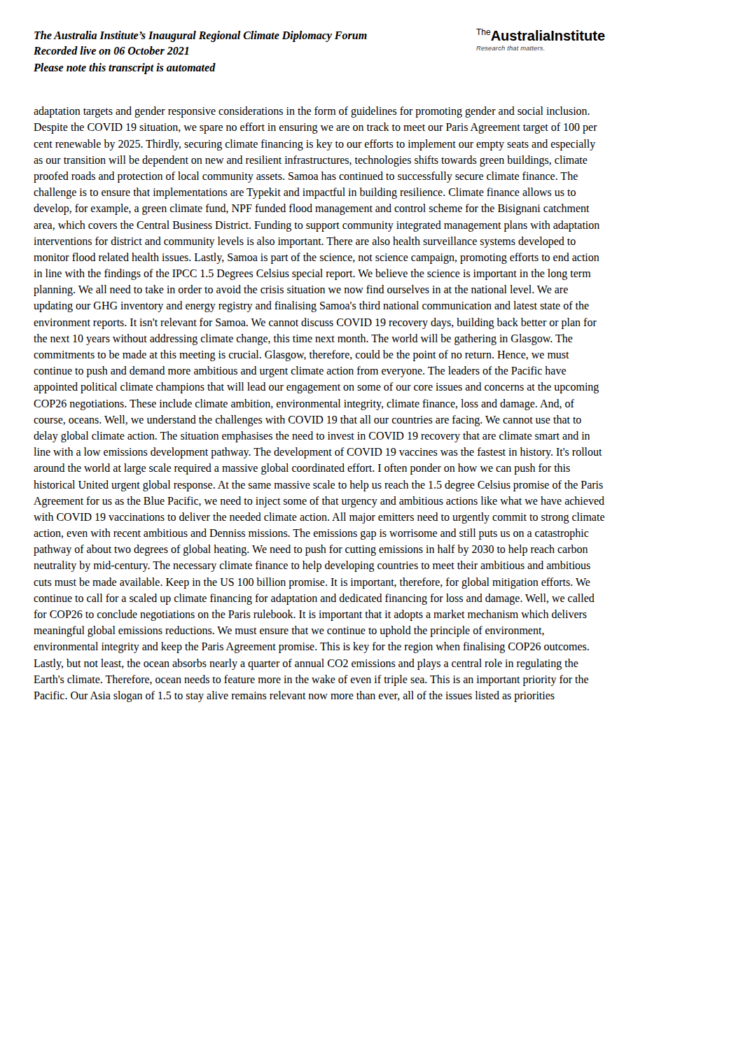The Australia Institute’s Inaugural Regional Climate Diplomacy Forum
Recorded live on 06 October 2021 Please note this transcript is automated
The AustraliaInstitute
Research that matters.
adaptation targets and gender responsive considerations in the form of guidelines for promoting gender and social inclusion. Despite the COVID 19 situation, we spare no effort in ensuring we are on track to meet our Paris Agreement target of 100 per cent renewable by 2025. Thirdly, securing climate financing is key to our efforts to implement our empty seats and especially as our transition will be dependent on new and resilient infrastructures, technologies shifts towards green buildings, climate proofed roads and protection of local community assets. Samoa has continued to successfully secure climate finance. The challenge is to ensure that implementations are Typekit and impactful in building resilience. Climate finance allows us to develop, for example, a green climate fund, NPF funded flood management and control scheme for the Bisignani catchment area, which covers the Central Business District. Funding to support community integrated management plans with adaptation interventions for district and community levels is also important. There are also health surveillance systems developed to monitor flood related health issues. Lastly, Samoa is part of the science, not science campaign, promoting efforts to end action in line with the findings of the IPCC 1.5 Degrees Celsius special report. We believe the science is important in the long term planning. We all need to take in order to avoid the crisis situation we now find ourselves in at the national level. We are updating our GHG inventory and energy registry and finalising Samoa's third national communication and latest state of the environment reports. It isn't relevant for Samoa. We cannot discuss COVID 19 recovery days, building back better or plan for the next 10 years without addressing climate change, this time next month. The world will be gathering in Glasgow. The commitments to be made at this meeting is crucial. Glasgow, therefore, could be the point of no return. Hence, we must continue to push and demand more ambitious and urgent climate action from everyone. The leaders of the Pacific have appointed political climate champions that will lead our engagement on some of our core issues and concerns at the upcoming COP26 negotiations. These include climate ambition, environmental integrity, climate finance, loss and damage. And, of course, oceans. Well, we understand the challenges with COVID 19 that all our countries are facing. We cannot use that to delay global climate action. The situation emphasises the need to invest in COVID 19 recovery that are climate smart and in line with a low emissions development pathway. The development of COVID 19 vaccines was the fastest in history. It's rollout around the world at large scale required a massive global coordinated effort. I often ponder on how we can push for this historical United urgent global response. At the same massive scale to help us reach the 1.5 degree Celsius promise of the Paris Agreement for us as the Blue Pacific, we need to inject some of that urgency and ambitious actions like what we have achieved with COVID 19 vaccinations to deliver the needed climate action. All major emitters need to urgently commit to strong climate action, even with recent ambitious and Denniss missions. The emissions gap is worrisome and still puts us on a catastrophic pathway of about two degrees of global heating. We need to push for cutting emissions in half by 2030 to help reach carbon neutrality by mid-century. The necessary climate finance to help developing countries to meet their ambitious and ambitious cuts must be made available. Keep in the US 100 billion promise. It is important, therefore, for global mitigation efforts. We continue to call for a scaled up climate financing for adaptation and dedicated financing for loss and damage. Well, we called for COP26 to conclude negotiations on the Paris rulebook. It is important that it adopts a market mechanism which delivers meaningful global emissions reductions. We must ensure that we continue to uphold the principle of environment, environmental integrity and keep the Paris Agreement promise. This is key for the region when finalising COP26 outcomes. Lastly, but not least, the ocean absorbs nearly a quarter of annual CO2 emissions and plays a central role in regulating the Earth's climate. Therefore, ocean needs to feature more in the wake of even if triple sea. This is an important priority for the Pacific. Our Asia slogan of 1.5 to stay alive remains relevant now more than ever, all of the issues listed as priorities